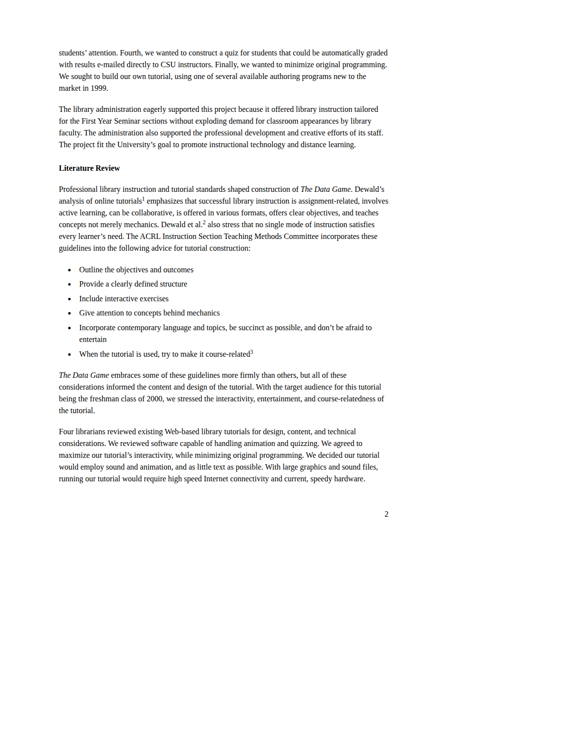students’ attention. Fourth, we wanted to construct a quiz for students that could be automatically graded with results e-mailed directly to CSU instructors. Finally, we wanted to minimize original programming. We sought to build our own tutorial, using one of several available authoring programs new to the market in 1999.
The library administration eagerly supported this project because it offered library instruction tailored for the First Year Seminar sections without exploding demand for classroom appearances by library faculty. The administration also supported the professional development and creative efforts of its staff. The project fit the University’s goal to promote instructional technology and distance learning.
Literature Review
Professional library instruction and tutorial standards shaped construction of The Data Game. Dewald’s analysis of online tutorials1 emphasizes that successful library instruction is assignment-related, involves active learning, can be collaborative, is offered in various formats, offers clear objectives, and teaches concepts not merely mechanics. Dewald et al.2 also stress that no single mode of instruction satisfies every learner’s need. The ACRL Instruction Section Teaching Methods Committee incorporates these guidelines into the following advice for tutorial construction:
Outline the objectives and outcomes
Provide a clearly defined structure
Include interactive exercises
Give attention to concepts behind mechanics
Incorporate contemporary language and topics, be succinct as possible, and don’t be afraid to entertain
When the tutorial is used, try to make it course-related3
The Data Game embraces some of these guidelines more firmly than others, but all of these considerations informed the content and design of the tutorial. With the target audience for this tutorial being the freshman class of 2000, we stressed the interactivity, entertainment, and course-relatedness of the tutorial.
Four librarians reviewed existing Web-based library tutorials for design, content, and technical considerations. We reviewed software capable of handling animation and quizzing. We agreed to maximize our tutorial’s interactivity, while minimizing original programming. We decided our tutorial would employ sound and animation, and as little text as possible. With large graphics and sound files, running our tutorial would require high speed Internet connectivity and current, speedy hardware.
2